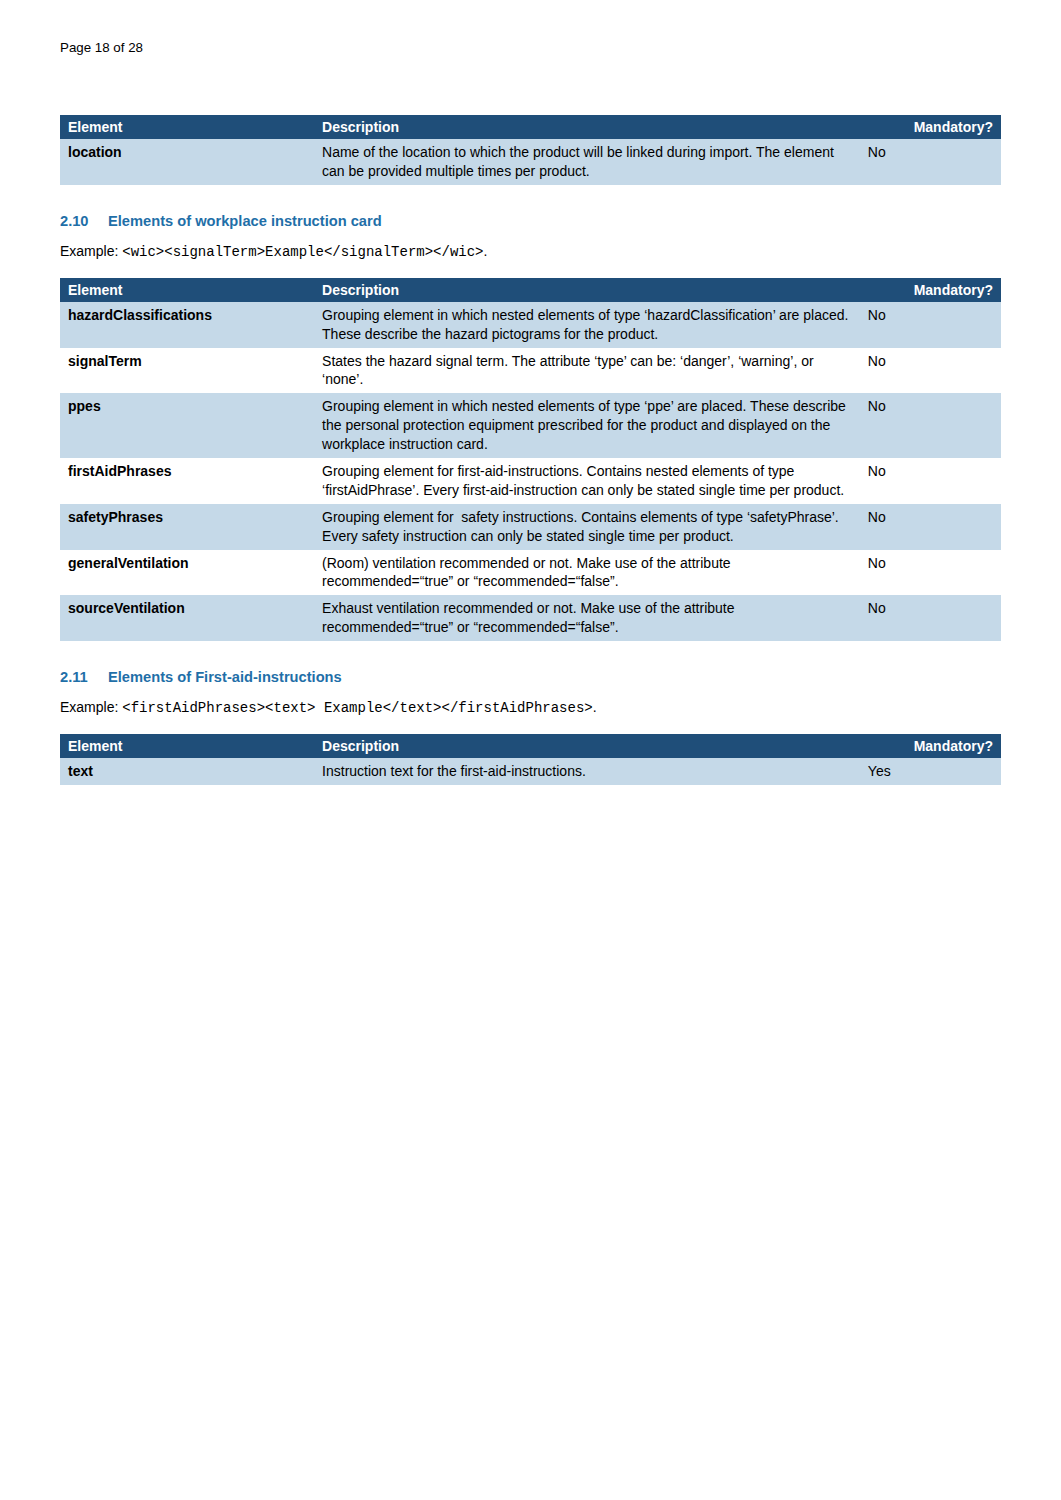Page 18 of 28
| Element | Description | Mandatory? |
| --- | --- | --- |
| location | Name of the location to which the product will be linked during import. The element can be provided multiple times per product. | No |
2.10 Elements of workplace instruction card
Example: <wic><signalTerm>Example</signalTerm></wic>.
| Element | Description | Mandatory? |
| --- | --- | --- |
| hazardClassifications | Grouping element in which nested elements of type ‘hazardClassification’ are placed. These describe the hazard pictograms for the product. | No |
| signalTerm | States the hazard signal term. The attribute ‘type’ can be: ‘danger’, ‘warning’, or ‘none’. | No |
| ppes | Grouping element in which nested elements of type ‘ppe’ are placed. These describe the personal protection equipment prescribed for the product and displayed on the workplace instruction card. | No |
| firstAidPhrases | Grouping element for first-aid-instructions. Contains nested elements of type ‘firstAidPhrase’. Every first-aid-instruction can only be stated single time per product. | No |
| safetyPhrases | Grouping element for safety instructions. Contains elements of type ‘safetyPhrase’. Every safety instruction can only be stated single time per product. | No |
| generalVentilation | (Room) ventilation recommended or not. Make use of the attribute recommended=“true” or “recommended=“false”. | No |
| sourceVentilation | Exhaust ventilation recommended or not. Make use of the attribute recommended=“true” or “recommended=“false”. | No |
2.11 Elements of First-aid-instructions
Example: <firstAidPhrases><text> Example</text></firstAidPhrases>.
| Element | Description | Mandatory? |
| --- | --- | --- |
| text | Instruction text for the first-aid-instructions. | Yes |